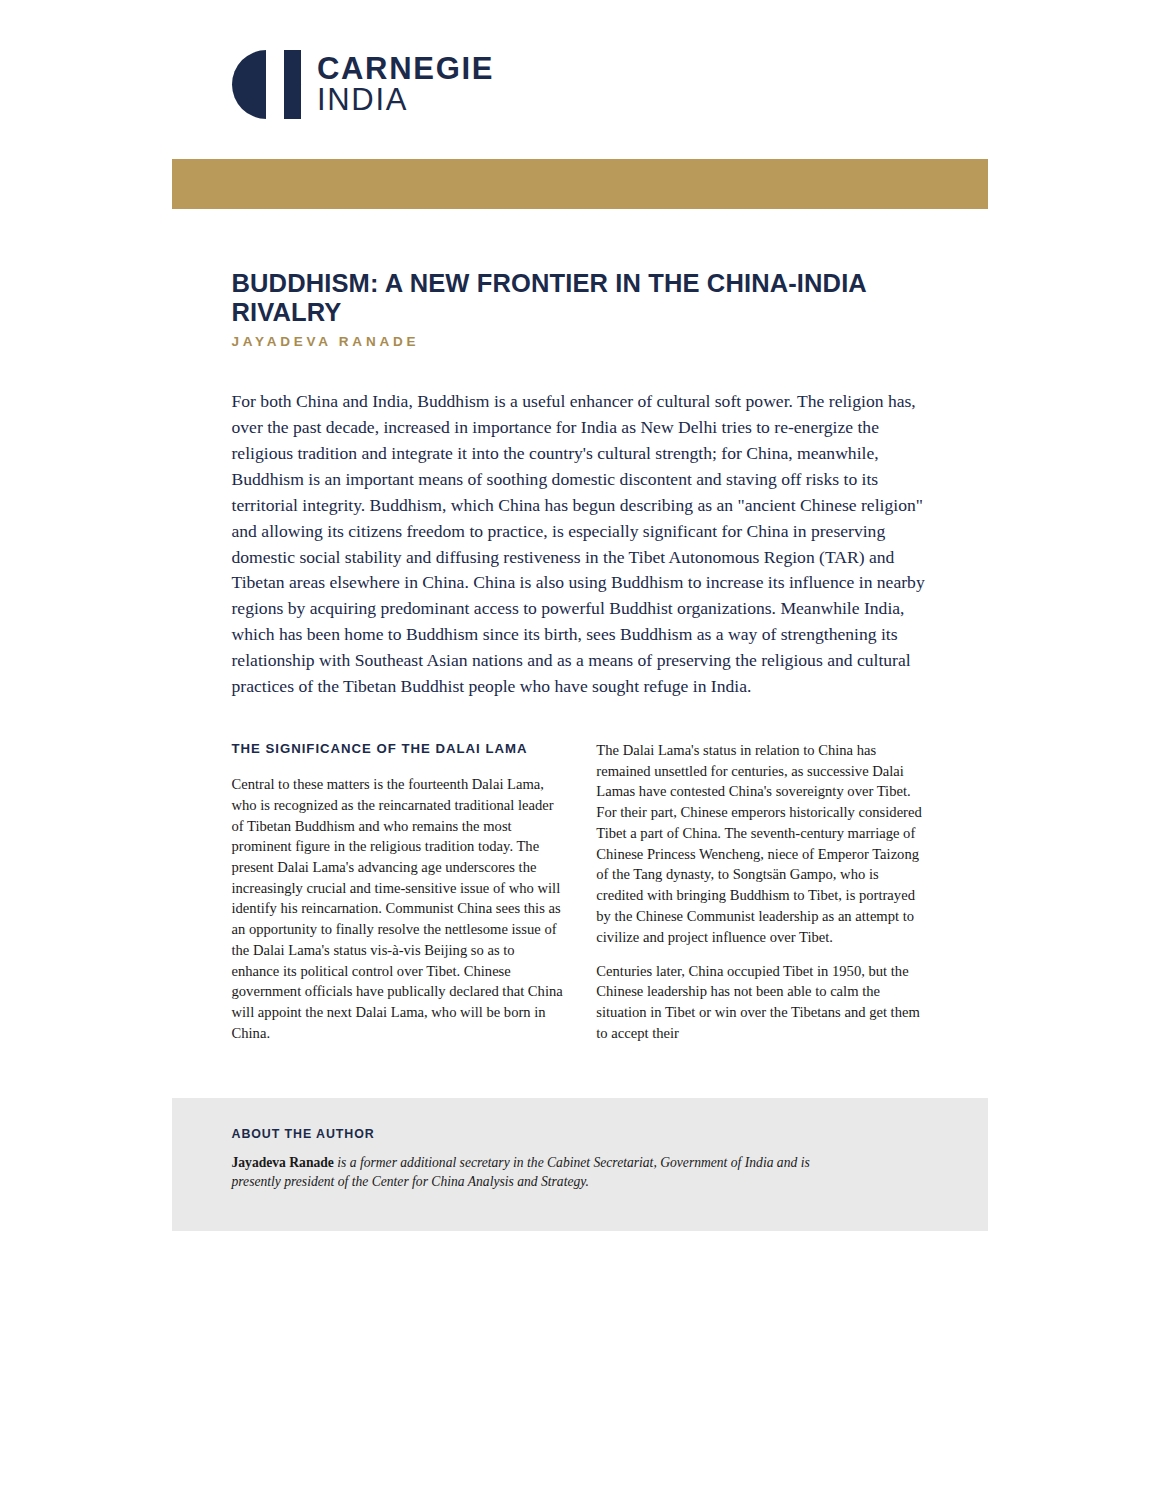CARNEGIE INDIA
BUDDHISM: A NEW FRONTIER IN THE CHINA-INDIA RIVALRY
JAYADEVA RANADE
For both China and India, Buddhism is a useful enhancer of cultural soft power. The religion has, over the past decade, increased in importance for India as New Delhi tries to re-energize the religious tradition and integrate it into the country's cultural strength; for China, meanwhile, Buddhism is an important means of soothing domestic discontent and staving off risks to its territorial integrity. Buddhism, which China has begun describing as an "ancient Chinese religion" and allowing its citizens freedom to practice, is especially significant for China in preserving domestic social stability and diffusing restiveness in the Tibet Autonomous Region (TAR) and Tibetan areas elsewhere in China. China is also using Buddhism to increase its influence in nearby regions by acquiring predominant access to powerful Buddhist organizations. Meanwhile India, which has been home to Buddhism since its birth, sees Buddhism as a way of strengthening its relationship with Southeast Asian nations and as a means of preserving the religious and cultural practices of the Tibetan Buddhist people who have sought refuge in India.
THE SIGNIFICANCE OF THE DALAI LAMA
Central to these matters is the fourteenth Dalai Lama, who is recognized as the reincarnated traditional leader of Tibetan Buddhism and who remains the most prominent figure in the religious tradition today. The present Dalai Lama's advancing age underscores the increasingly crucial and time-sensitive issue of who will identify his reincarnation. Communist China sees this as an opportunity to finally resolve the nettlesome issue of the Dalai Lama's status vis-à-vis Beijing so as to enhance its political control over Tibet. Chinese government officials have publically declared that China will appoint the next Dalai Lama, who will be born in China.
The Dalai Lama's status in relation to China has remained unsettled for centuries, as successive Dalai Lamas have contested China's sovereignty over Tibet. For their part, Chinese emperors historically considered Tibet a part of China. The seventh-century marriage of Chinese Princess Wencheng, niece of Emperor Taizong of the Tang dynasty, to Songtsän Gampo, who is credited with bringing Buddhism to Tibet, is portrayed by the Chinese Communist leadership as an attempt to civilize and project influence over Tibet.
Centuries later, China occupied Tibet in 1950, but the Chinese leadership has not been able to calm the situation in Tibet or win over the Tibetans and get them to accept their
ABOUT THE AUTHOR
Jayadeva Ranade is a former additional secretary in the Cabinet Secretariat, Government of India and is presently president of the Center for China Analysis and Strategy.